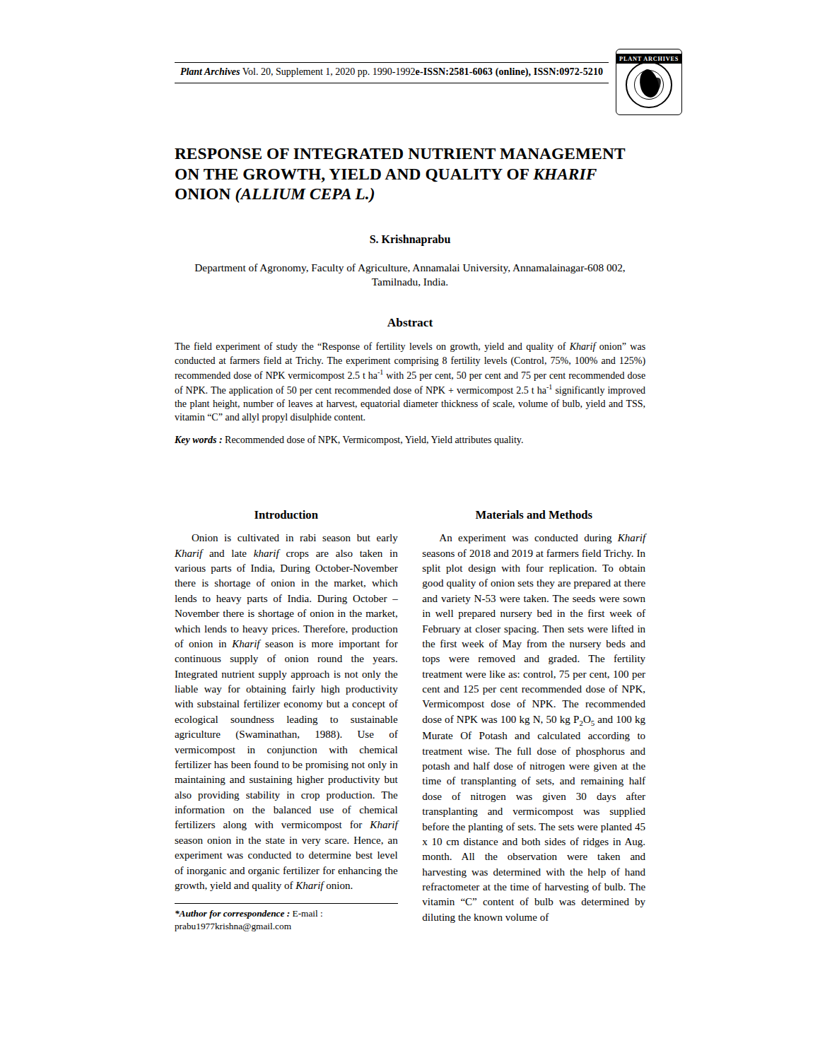Plant Archives Vol. 20, Supplement 1, 2020 pp. 1990-1992 e-ISSN:2581-6063 (online), ISSN:0972-5210
PLANT ARCHIVES
RESPONSE OF INTEGRATED NUTRIENT MANAGEMENT ON THE GROWTH, YIELD AND QUALITY OF KHARIF ONION (ALLIUM CEPA L.)
S. Krishnaprabu
Department of Agronomy, Faculty of Agriculture, Annamalai University, Annamalainagar-608 002, Tamilnadu, India.
Abstract
The field experiment of study the “Response of fertility levels on growth, yield and quality of Kharif onion” was conducted at farmers field at Trichy. The experiment comprising 8 fertility levels (Control, 75%, 100% and 125%) recommended dose of NPK vermicompost 2.5 t ha-1 with 25 per cent, 50 per cent and 75 per cent recommended dose of NPK. The application of 50 per cent recommended dose of NPK + vermicompost 2.5 t ha-1 significantly improved the plant height, number of leaves at harvest, equatorial diameter thickness of scale, volume of bulb, yield and TSS, vitamin “C” and allyl propyl disulphide content.
Key words : Recommended dose of NPK, Vermicompost, Yield, Yield attributes quality.
Introduction
Onion is cultivated in rabi season but early Kharif and late kharif crops are also taken in various parts of India, During October-November there is shortage of onion in the market, which lends to heavy parts of India. During October – November there is shortage of onion in the market, which lends to heavy prices. Therefore, production of onion in Kharif season is more important for continuous supply of onion round the years. Integrated nutrient supply approach is not only the liable way for obtaining fairly high productivity with substainal fertilizer economy but a concept of ecological soundness leading to sustainable agriculture (Swaminathan, 1988). Use of vermicompost in conjunction with chemical fertilizer has been found to be promising not only in maintaining and sustaining higher productivity but also providing stability in crop production. The information on the balanced use of chemical fertilizers along with vermicompost for Kharif season onion in the state in very scare. Hence, an experiment was conducted to determine best level of inorganic and organic fertilizer for enhancing the growth, yield and quality of Kharif onion.
*Author for correspondence : E-mail : prabu1977krishna@gmail.com
Materials and Methods
An experiment was conducted during Kharif seasons of 2018 and 2019 at farmers field Trichy. In split plot design with four replication. To obtain good quality of onion sets they are prepared at there and variety N-53 were taken. The seeds were sown in well prepared nursery bed in the first week of February at closer spacing. Then sets were lifted in the first week of May from the nursery beds and tops were removed and graded. The fertility treatment were like as: control, 75 per cent, 100 per cent and 125 per cent recommended dose of NPK, Vermicompost dose of NPK. The recommended dose of NPK was 100 kg N, 50 kg P2O5 and 100 kg Murate Of Potash and calculated according to treatment wise. The full dose of phosphorus and potash and half dose of nitrogen were given at the time of transplanting of sets, and remaining half dose of nitrogen was given 30 days after transplanting and vermicompost was supplied before the planting of sets. The sets were planted 45 x 10 cm distance and both sides of ridges in Aug. month. All the observation were taken and harvesting was determined with the help of hand refractometer at the time of harvesting of bulb. The vitamin “C” content of bulb was determined by diluting the known volume of